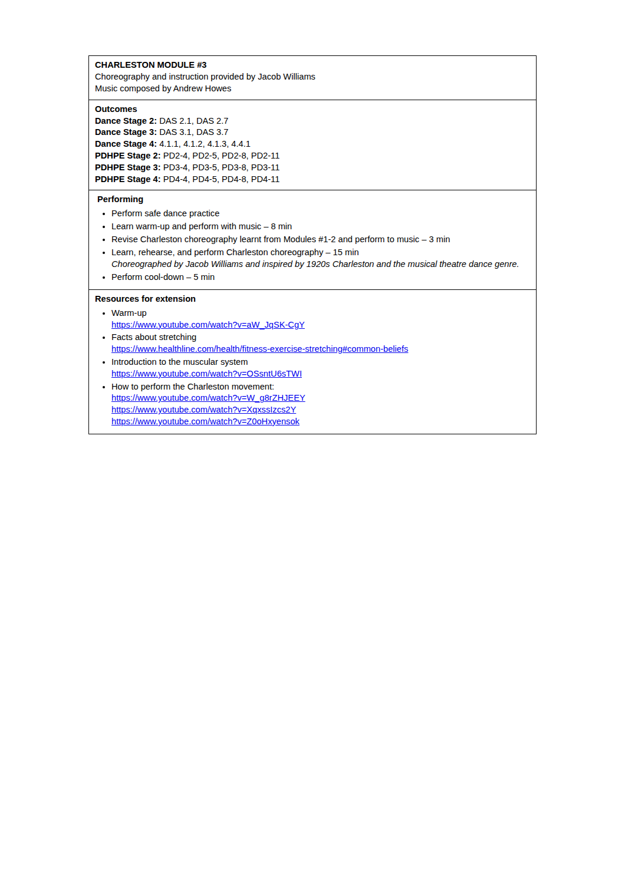| CHARLESTON MODULE #3 Choreography and instruction provided by Jacob Williams Music composed by Andrew Howes |
| Outcomes Dance Stage 2: DAS 2.1, DAS 2.7 Dance Stage 3: DAS 3.1, DAS 3.7 Dance Stage 4: 4.1.1, 4.1.2, 4.1.3, 4.4.1 PDHPE Stage 2: PD2-4, PD2-5, PD2-8, PD2-11 PDHPE Stage 3: PD3-4, PD3-5, PD3-8, PD3-11 PDHPE Stage 4: PD4-4, PD4-5, PD4-8, PD4-11 |
| Performing Perform safe dance practice Learn warm-up and perform with music – 8 min Revise Charleston choreography learnt from Modules #1-2 and perform to music – 3 min Learn, rehearse, and perform Charleston choreography – 15 min Choreographed by Jacob Williams and inspired by 1920s Charleston and the musical theatre dance genre. Perform cool-down – 5 min |
| Resources for extension Warm-up https://www.youtube.com/watch?v=aW_JqSK-CgY Facts about stretching https://www.healthline.com/health/fitness-exercise-stretching#common-beliefs Introduction to the muscular system https://www.youtube.com/watch?v=OSsntU6sTWI How to perform the Charleston movement: https://www.youtube.com/watch?v=W_g8rZHJEEY https://www.youtube.com/watch?v=XqxssIzcs2Y https://www.youtube.com/watch?v=Z0oHxyensok |